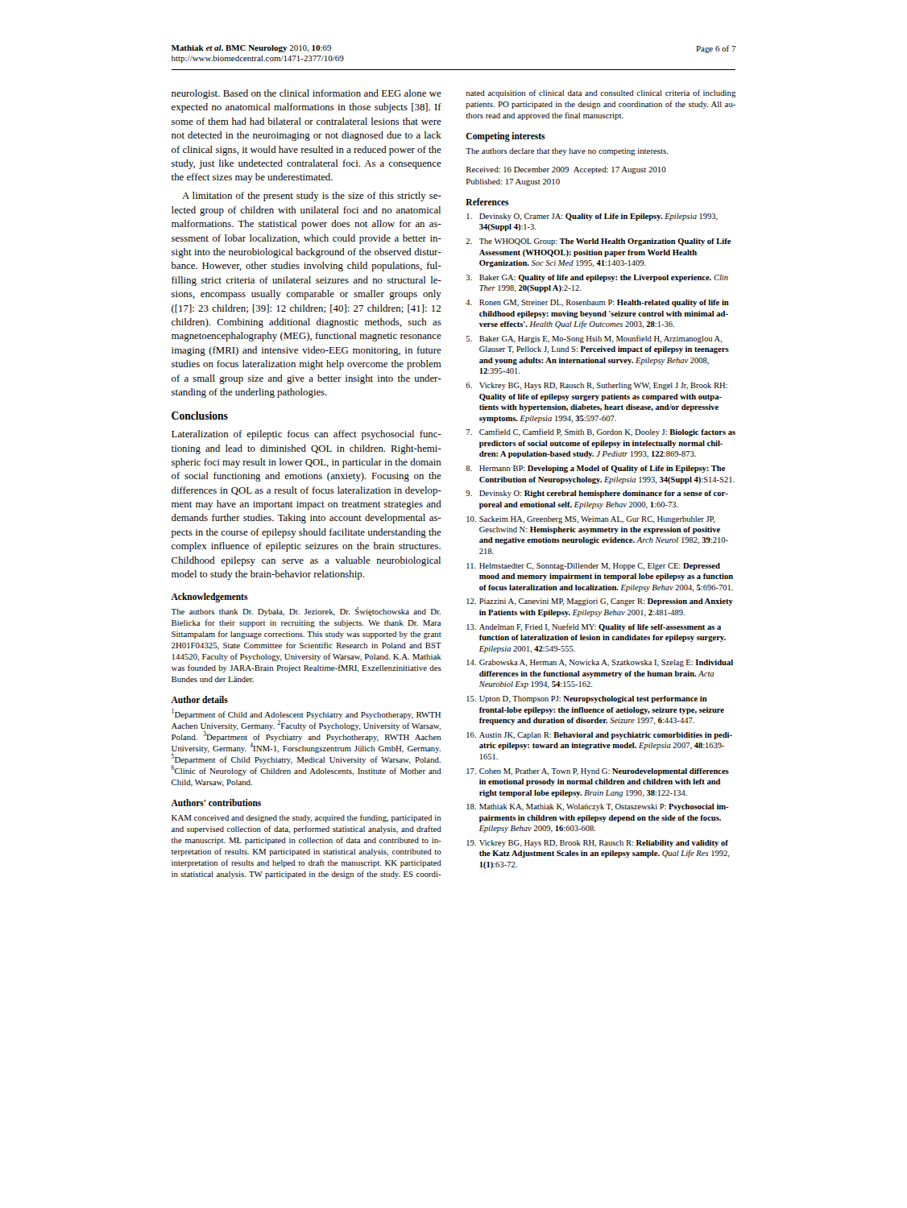Mathiak et al. BMC Neurology 2010, 10:69
http://www.biomedcentral.com/1471-2377/10/69
Page 6 of 7
neurologist. Based on the clinical information and EEG alone we expected no anatomical malformations in those subjects [38]. If some of them had had bilateral or contralateral lesions that were not detected in the neuroimaging or not diagnosed due to a lack of clinical signs, it would have resulted in a reduced power of the study, just like undetected contralateral foci. As a consequence the effect sizes may be underestimated.
A limitation of the present study is the size of this strictly selected group of children with unilateral foci and no anatomical malformations. The statistical power does not allow for an assessment of lobar localization, which could provide a better insight into the neurobiological background of the observed disturbance. However, other studies involving child populations, fulfilling strict criteria of unilateral seizures and no structural lesions, encompass usually comparable or smaller groups only ([17]: 23 children; [39]: 12 children; [40]: 27 children; [41]: 12 children). Combining additional diagnostic methods, such as magnetoencephalography (MEG), functional magnetic resonance imaging (fMRI) and intensive video-EEG monitoring, in future studies on focus lateralization might help overcome the problem of a small group size and give a better insight into the understanding of the underling pathologies.
Conclusions
Lateralization of epileptic focus can affect psychosocial functioning and lead to diminished QOL in children. Right-hemispheric foci may result in lower QOL, in particular in the domain of social functioning and emotions (anxiety). Focusing on the differences in QOL as a result of focus lateralization in development may have an important impact on treatment strategies and demands further studies. Taking into account developmental aspects in the course of epilepsy should facilitate understanding the complex influence of epileptic seizures on the brain structures. Childhood epilepsy can serve as a valuable neurobiological model to study the brain-behavior relationship.
Acknowledgements
The authors thank Dr. Dybała, Dr. Jeziorek, Dr. Świętochowska and Dr. Bielicka for their support in recruiting the subjects. We thank Dr. Mara Sittampalam for language corrections. This study was supported by the grant 2H01F04325, State Committee for Scientific Research in Poland and BST 144520, Faculty of Psychology, University of Warsaw, Poland. K.A. Mathiak was founded by JARA-Brain Project Realtime-fMRI, Exzellenzinitiative des Bundes und der Länder.
Author details
1Department of Child and Adolescent Psychiatry and Psychotherapy, RWTH Aachen University, Germany. 2Faculty of Psychology, University of Warsaw, Poland. 3Department of Psychiatry and Psychotherapy, RWTH Aachen University, Germany. 4INM-1, Forschungszentrum Jülich GmbH, Germany. 5Department of Child Psychiatry, Medical University of Warsaw, Poland. 6Clinic of Neurology of Children and Adolescents, Institute of Mother and Child, Warsaw, Poland.
Authors' contributions
KAM conceived and designed the study, acquired the funding, participated in and supervised collection of data, performed statistical analysis, and drafted the manuscript. MŁ participated in collection of data and contributed to interpretation of results. KM participated in statistical analysis, contributed to interpretation of results and helped to draft the manuscript. KK participated in statistical analysis. TW participated in the design of the study. ES coordinated acquisition of clinical data and consulted clinical criteria of including patients. PO participated in the design and coordination of the study. All authors read and approved the final manuscript.
Competing interests
The authors declare that they have no competing interests.
Received: 16 December 2009 Accepted: 17 August 2010
Published: 17 August 2010
References
Devinsky O, Cramer JA: Quality of Life in Epilepsy. Epilepsia 1993, 34(Suppl 4):1-3.
The WHOQOL Group: The World Health Organization Quality of Life Assessment (WHOQOL): position paper from World Health Organization. Soc Sci Med 1995, 41:1403-1409.
Baker GA: Quality of life and epilepsy: the Liverpool experience. Clin Ther 1998, 20(Suppl A):2-12.
Ronen GM, Streiner DL, Rosenbaum P: Health-related quality of life in childhood epilepsy: moving beyond 'seizure control with minimal adverse effects'. Health Qual Life Outcomes 2003, 28:1-36.
Baker GA, Hargis E, Mo-Song Hsih M, Mounfield H, Arzimanoglou A, Glauser T, Pellock J, Lund S: Perceived impact of epilepsy in teenagers and young adults: An international survey. Epilepsy Behav 2008, 12:395-401.
Vickrey BG, Hays RD, Rausch R, Sutherling WW, Engel J Jr, Brook RH: Quality of life of epilepsy surgery patients as compared with outpatients with hypertension, diabetes, heart disease, and/or depressive symptoms. Epilepsia 1994, 35:597-607.
Camfield C, Camfield P, Smith B, Gordon K, Dooley J: Biologic factors as predictors of social outcome of epilepsy in intelectually normal children: A population-based study. J Pediatr 1993, 122:869-873.
Hermann BP: Developing a Model of Quality of Life in Epilepsy: The Contribution of Neuropsychology. Epilepsia 1993, 34(Suppl 4):S14-S21.
Devinsky O: Right cerebral hemisphere dominance for a sense of corporeal and emotional self. Epilepsy Behav 2000, 1:60-73.
Sackeim HA, Greenberg MS, Weiman AL, Gur RC, Hungerbuhler JP, Geschwind N: Hemispheric asymmetry in the expression of positive and negative emotions neurologic evidence. Arch Neurol 1982, 39:210-218.
Helmstaedter C, Sonntag-Dillender M, Hoppe C, Elger CE: Depressed mood and memory impairment in temporal lobe epilepsy as a function of focus lateralization and localization. Epilepsy Behav 2004, 5:696-701.
Piazzini A, Canevini MP, Maggiori G, Canger R: Depression and Anxiety in Patients with Epilepsy. Epilepsy Behav 2001, 2:481-489.
Andelman F, Fried I, Nuefeld MY: Quality of life self-assessment as a function of lateralization of lesion in candidates for epilepsy surgery. Epilepsia 2001, 42:549-555.
Grabowska A, Herman A, Nowicka A, Szatkowska I, Szelag E: Individual differences in the functional asymmetry of the human brain. Acta Neurobiol Exp 1994, 54:155-162.
Upton D, Thompson PJ: Neuropsychological test performance in frontal-lobe epilepsy: the influence of aetiology, seizure type, seizure frequency and duration of disorder. Seizure 1997, 6:443-447.
Austin JK, Caplan R: Behavioral and psychiatric comorbidities in pediatric epilepsy: toward an integrative model. Epilepsia 2007, 48:1639-1651.
Cohen M, Prather A, Town P, Hynd G: Neurodevelopmental differences in emotional prosody in normal children and children with left and right temporal lobe epilepsy. Brain Lang 1990, 38:122-134.
Mathiak KA, Mathiak K, Wolańczyk T, Ostaszewski P: Psychosocial impairments in children with epilepsy depend on the side of the focus. Epilepsy Behav 2009, 16:603-608.
Vickrey BG, Hays RD, Brook RH, Rausch R: Reliability and validity of the Katz Adjustment Scales in an epilepsy sample. Qual Life Res 1992, 1(1):63-72.